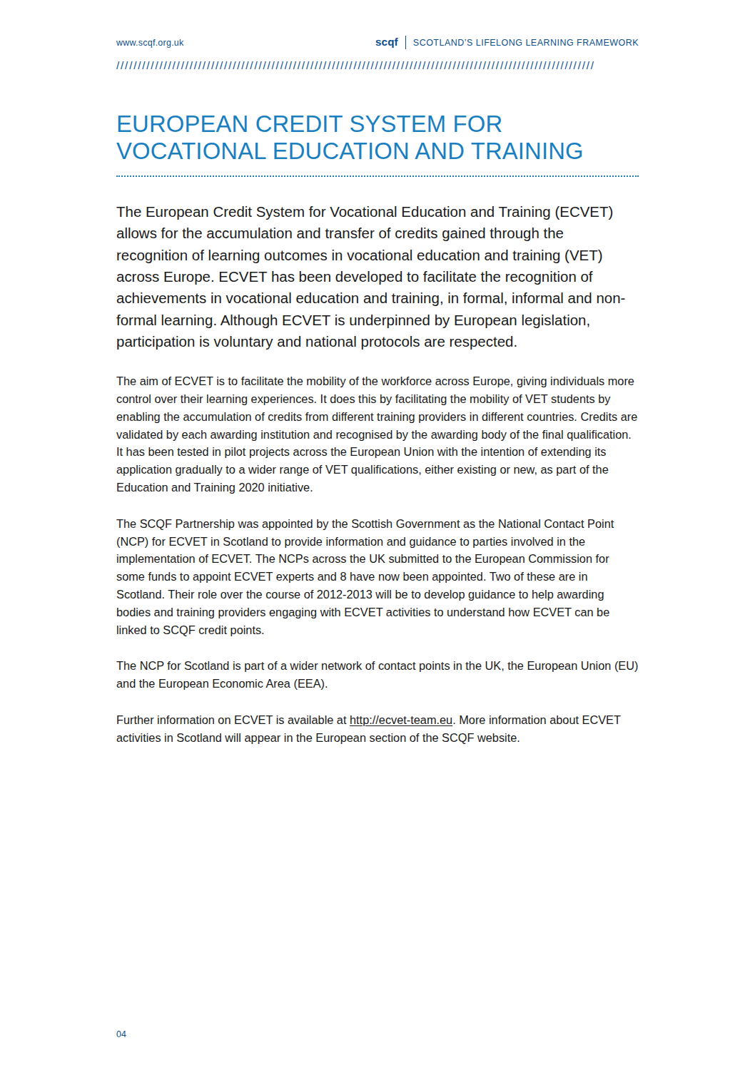www.scqf.org.uk
scqf SCOTLAND’S LIFELONG LEARNING FRAMEWORK
///////////////////////////////////////////////////////////////////////////////////////////////////////////////
European Credit System for Vocational Education and Training
The European Credit System for Vocational Education and Training (ECVET) allows for the accumulation and transfer of credits gained through the recognition of learning outcomes in vocational education and training (VET) across Europe. ECVET has been developed to facilitate the recognition of achievements in vocational education and training, in formal, informal and non-formal learning. Although ECVET is underpinned by European legislation, participation is voluntary and national protocols are respected.
The aim of ECVET is to facilitate the mobility of the workforce across Europe, giving individuals more control over their learning experiences. It does this by facilitating the mobility of VET students by enabling the accumulation of credits from different training providers in different countries. Credits are validated by each awarding institution and recognised by the awarding body of the final qualification. It has been tested in pilot projects across the European Union with the intention of extending its application gradually to a wider range of VET qualifications, either existing or new, as part of the Education and Training 2020 initiative.
The SCQF Partnership was appointed by the Scottish Government as the National Contact Point (NCP) for ECVET in Scotland to provide information and guidance to parties involved in the implementation of ECVET. The NCPs across the UK submitted to the European Commission for some funds to appoint ECVET experts and 8 have now been appointed. Two of these are in Scotland. Their role over the course of 2012-2013 will be to develop guidance to help awarding bodies and training providers engaging with ECVET activities to understand how ECVET can be linked to SCQF credit points.
The NCP for Scotland is part of a wider network of contact points in the UK, the European Union (EU) and the European Economic Area (EEA).
Further information on ECVET is available at http://ecvet-team.eu. More information about ECVET activities in Scotland will appear in the European section of the SCQF website.
///////////////////////////////////////////////////////////////////////////////////////////////////////////////
04